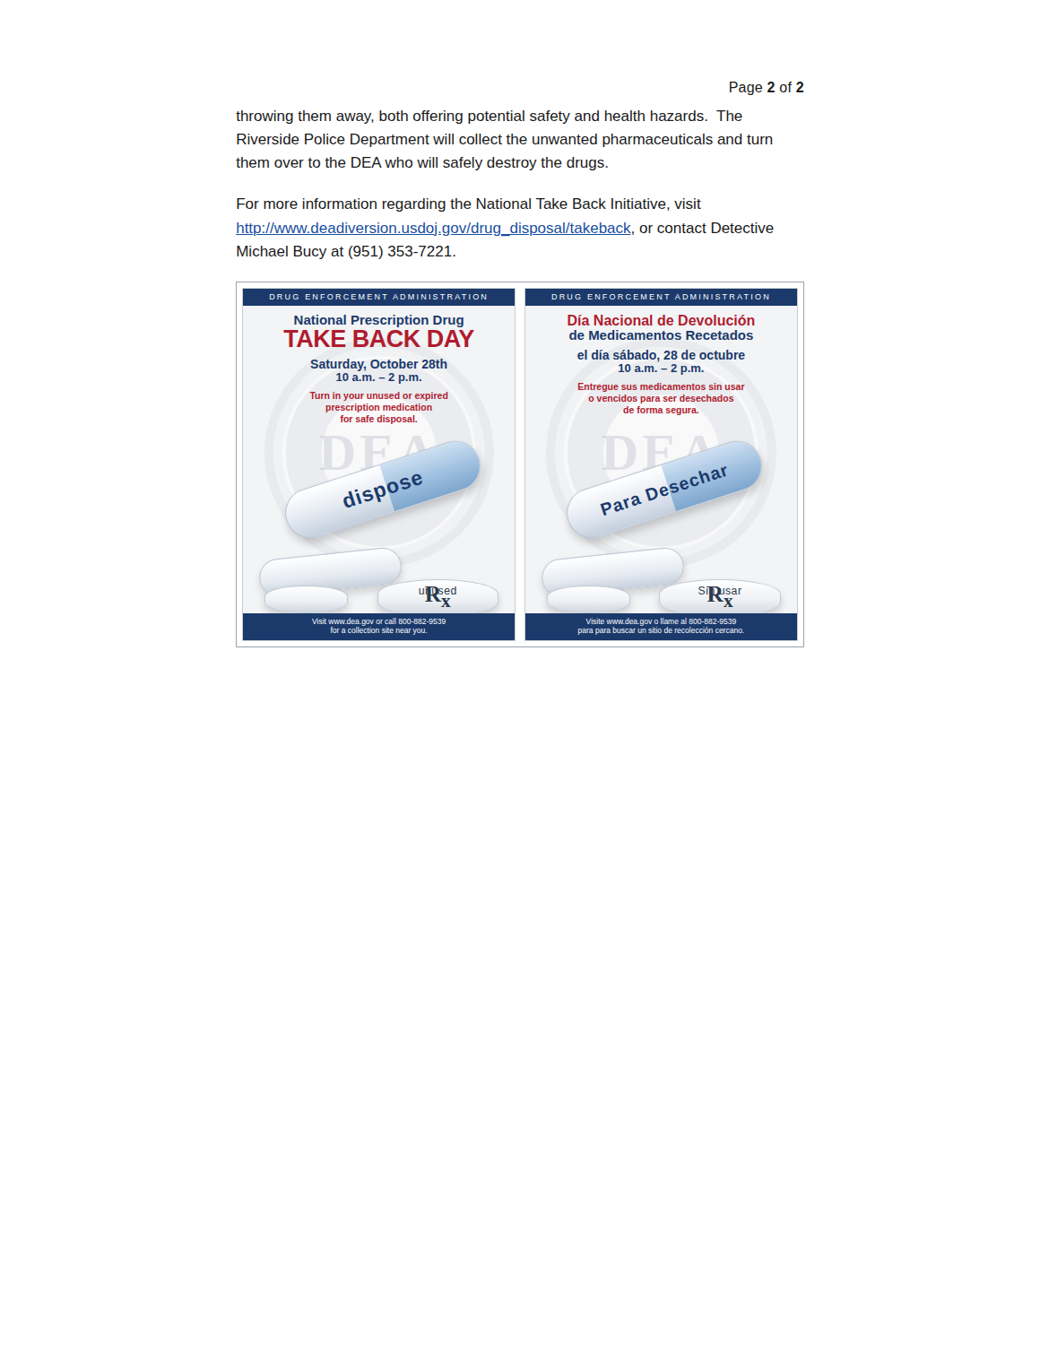Page 2 of 2
throwing them away, both offering potential safety and health hazards. The Riverside Police Department will collect the unwanted pharmaceuticals and turn them over to the DEA who will safely destroy the drugs.
For more information regarding the National Take Back Initiative, visit http://www.deadiversion.usdoj.gov/drug_disposal/takeback, or contact Detective Michael Bucy at (951) 353-7221.
Drug Enforcement Administration
National Prescription Drug
TAKE BACK DAY
Saturday, October 28th
10 a.m. – 2 p.m.
Turn in your unused or expired
prescription medication
for safe disposal.
dispose
unused Rx
Visit www.dea.gov or call 800-882-9539
for a collection site near you.
Drug Enforcement Administration
Día Nacional de Devolución
de Medicamentos Recetados
el día sábado, 28 de octubre
10 a.m. – 2 p.m.
Entregue sus medicamentos sin usar
o vencidos para ser desechados
de forma segura.
Para Desechar
Sin usar Rx
Visite www.dea.gov o llame al 800-882-9539
para para buscar un sitio de recolección cercano.